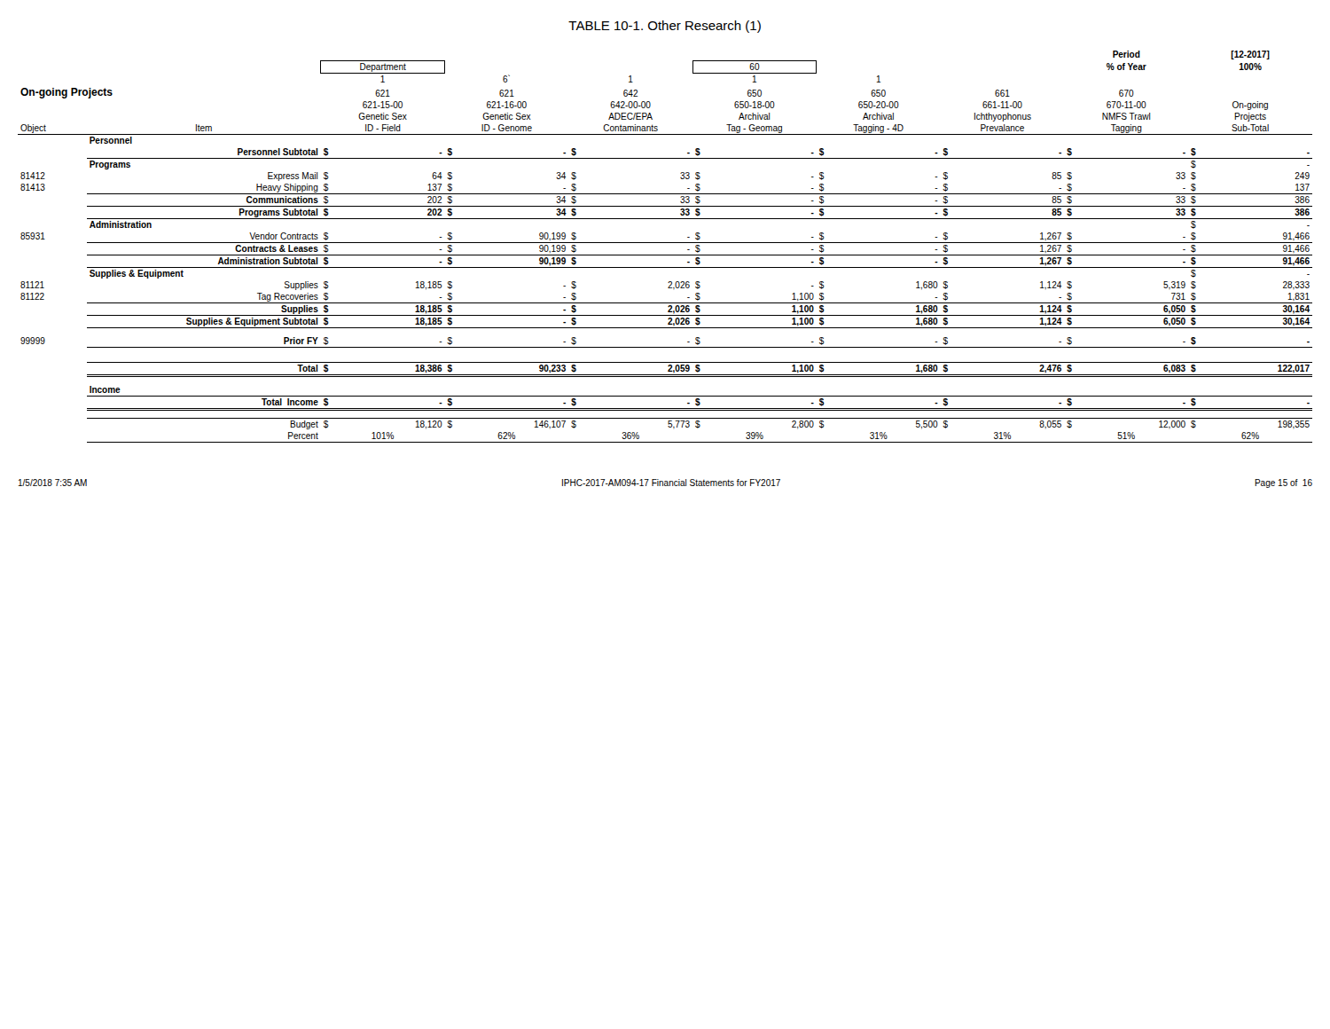TABLE 10-1. Other Research (1)
| | | Period | [12-2017] |
| | Department | | 60 | | % of Year | 100% |
| | 1 | 6` | 1 | 1 | 1 | | | |
| On-going Projects | 621 | 621 | 642 | 650 | 650 | 661 | 670 | |
| | 621-15-00 | 621-16-00 | 642-00-00 | 650-18-00 | 650-20-00 | 661-11-00 | 670-11-00 | On-going |
| | Genetic Sex | Genetic Sex | ADEC/EPA | Archival | Archival | Ichthyophonus | NMFS Trawl | Projects |
| Object | Item | ID - Field | ID - Genome | Contaminants | Tag - Geomag | Tagging - 4D | Prevalance | Tagging | Sub-Total |
| | Personnel | |
| | Personnel Subtotal | $ | - | $ | - | $ | - | $ | - | $ | - | $ | - | $ | - | $ | - |
| | Programs | | $ | - |
| 81412 | Express Mail | $ | 64 | $ | 34 | $ | 33 | $ | - | $ | - | $ | 85 | $ | 33 | $ | 249 |
| 81413 | Heavy Shipping | $ | 137 | $ | - | $ | - | $ | - | $ | - | $ | - | $ | - | $ | 137 |
| | Communications | $ | 202 | $ | 34 | $ | 33 | $ | - | $ | - | $ | 85 | $ | 33 | $ | 386 |
| | Programs Subtotal | $ | 202 | $ | 34 | $ | 33 | $ | - | $ | - | $ | 85 | $ | 33 | $ | 386 |
| | Administration | | $ | - |
| 85931 | Vendor Contracts | $ | - | $ | 90,199 | $ | - | $ | - | $ | - | $ | 1,267 | $ | - | $ | 91,466 |
| | Contracts & Leases | $ | - | $ | 90,199 | $ | - | $ | - | $ | - | $ | 1,267 | $ | - | $ | 91,466 |
| | Administration Subtotal | $ | - | $ | 90,199 | $ | - | $ | - | $ | - | $ | 1,267 | $ | - | $ | 91,466 |
| | Supplies & Equipment | | $ | - |
| 81121 | Supplies | $ | 18,185 | $ | - | $ | 2,026 | $ | - | $ | 1,680 | $ | 1,124 | $ | 5,319 | $ | 28,333 |
| 81122 | Tag Recoveries | $ | - | $ | - | $ | - | $ | 1,100 | $ | - | $ | - | $ | 731 | $ | 1,831 |
| | Supplies | $ | 18,185 | $ | - | $ | 2,026 | $ | 1,100 | $ | 1,680 | $ | 1,124 | $ | 6,050 | $ | 30,164 |
| | Supplies & Equipment Subtotal | $ | 18,185 | $ | - | $ | 2,026 | $ | 1,100 | $ | 1,680 | $ | 1,124 | $ | 6,050 | $ | 30,164 |
| 99999 | Prior FY | $ | - | $ | - | $ | - | $ | - | $ | - | $ | - | $ | - | $ | - |
| | Total | $ | 18,386 | $ | 90,233 | $ | 2,059 | $ | 1,100 | $ | 1,680 | $ | 2,476 | $ | 6,083 | $ | 122,017 |
| | Income | |
| | Total Income | $ | - | $ | - | $ | - | $ | - | $ | - | $ | - | $ | - | $ | - |
| | Budget | $ | 18,120 | $ | 146,107 | $ | 5,773 | $ | 2,800 | $ | 5,500 | $ | 8,055 | $ | 12,000 | $ | 198,355 |
| | Percent | 101% | 62% | 36% | 39% | 31% | 31% | 51% | 62% |
1/5/2018 7:35 AM IPHC-2017-AM094-17 Financial Statements for FY2017 Page 15 of 16